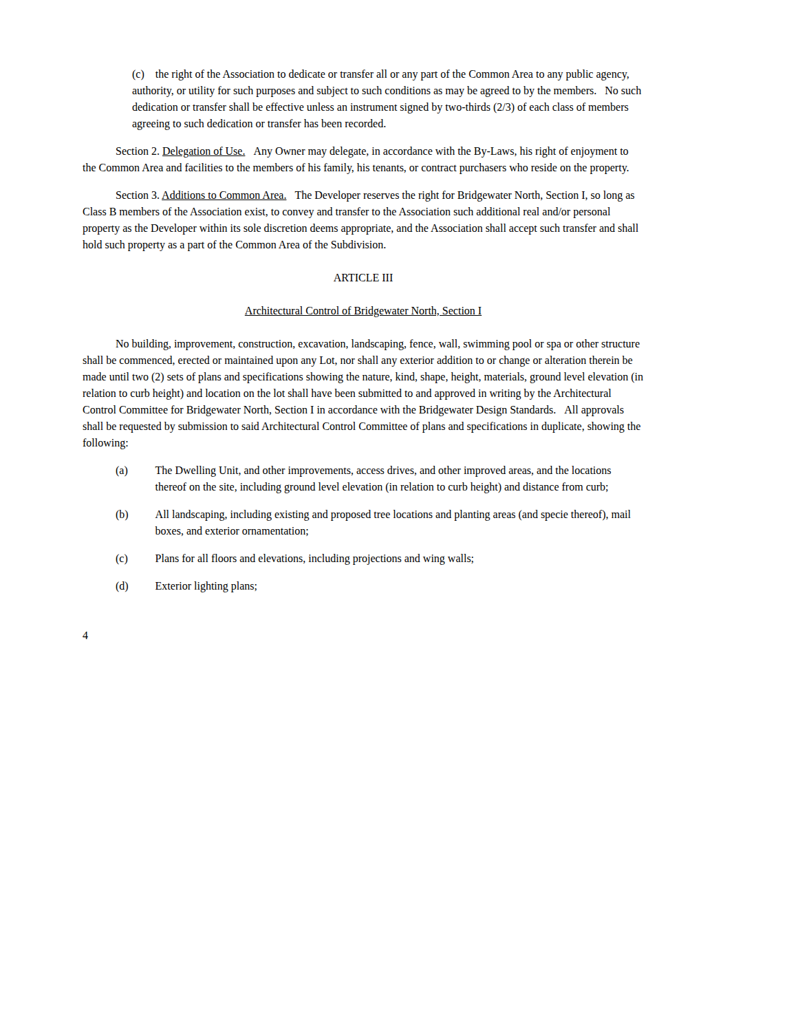(c) the right of the Association to dedicate or transfer all or any part of the Common Area to any public agency, authority, or utility for such purposes and subject to such conditions as may be agreed to by the members. No such dedication or transfer shall be effective unless an instrument signed by two-thirds (2/3) of each class of members agreeing to such dedication or transfer has been recorded.
Section 2. Delegation of Use. Any Owner may delegate, in accordance with the By-Laws, his right of enjoyment to the Common Area and facilities to the members of his family, his tenants, or contract purchasers who reside on the property.
Section 3. Additions to Common Area. The Developer reserves the right for Bridgewater North, Section I, so long as Class B members of the Association exist, to convey and transfer to the Association such additional real and/or personal property as the Developer within its sole discretion deems appropriate, and the Association shall accept such transfer and shall hold such property as a part of the Common Area of the Subdivision.
ARTICLE III
Architectural Control of Bridgewater North, Section I
No building, improvement, construction, excavation, landscaping, fence, wall, swimming pool or spa or other structure shall be commenced, erected or maintained upon any Lot, nor shall any exterior addition to or change or alteration therein be made until two (2) sets of plans and specifications showing the nature, kind, shape, height, materials, ground level elevation (in relation to curb height) and location on the lot shall have been submitted to and approved in writing by the Architectural Control Committee for Bridgewater North, Section I in accordance with the Bridgewater Design Standards. All approvals shall be requested by submission to said Architectural Control Committee of plans and specifications in duplicate, showing the following:
(a)
The Dwelling Unit, and other improvements, access drives, and other improved areas, and the locations thereof on the site, including ground level elevation (in relation to curb height) and distance from curb;
(b)
All landscaping, including existing and proposed tree locations and planting areas (and specie thereof), mail boxes, and exterior ornamentation;
(c)
Plans for all floors and elevations, including projections and wing walls;
(d)
Exterior lighting plans;
4